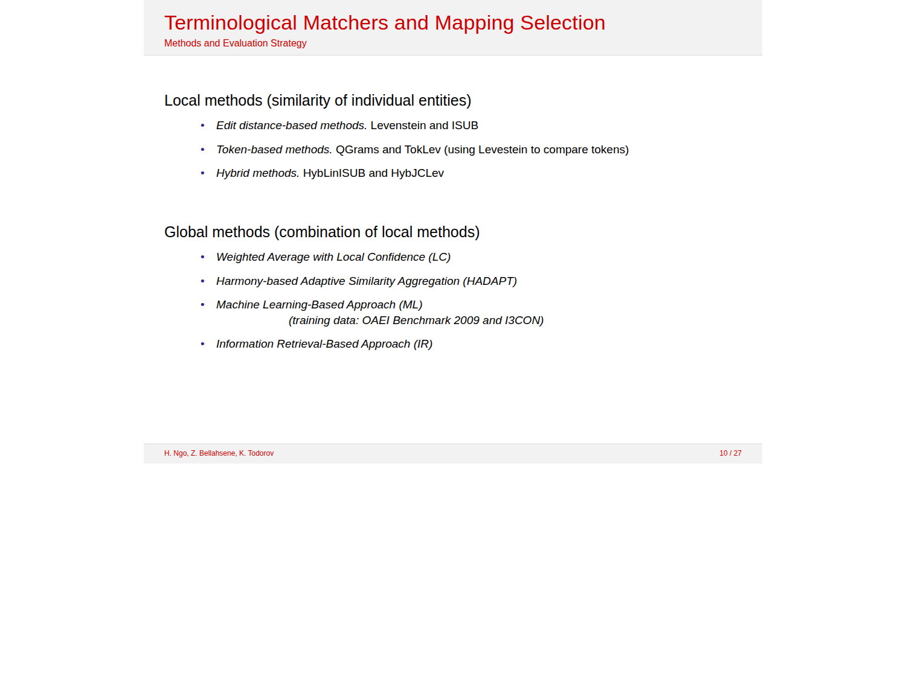Terminological Matchers and Mapping Selection
Methods and Evaluation Strategy
Local methods (similarity of individual entities)
Edit distance-based methods. Levenstein and ISUB
Token-based methods. QGrams and TokLev (using Levestein to compare tokens)
Hybrid methods. HybLinISUB and HybJCLev
Global methods (combination of local methods)
Weighted Average with Local Confidence (LC)
Harmony-based Adaptive Similarity Aggregation (HADAPT)
Machine Learning-Based Approach (ML) (training data: OAEI Benchmark 2009 and I3CON)
Information Retrieval-Based Approach (IR)
H. Ngo, Z. Bellahsene, K. Todorov 10 / 27